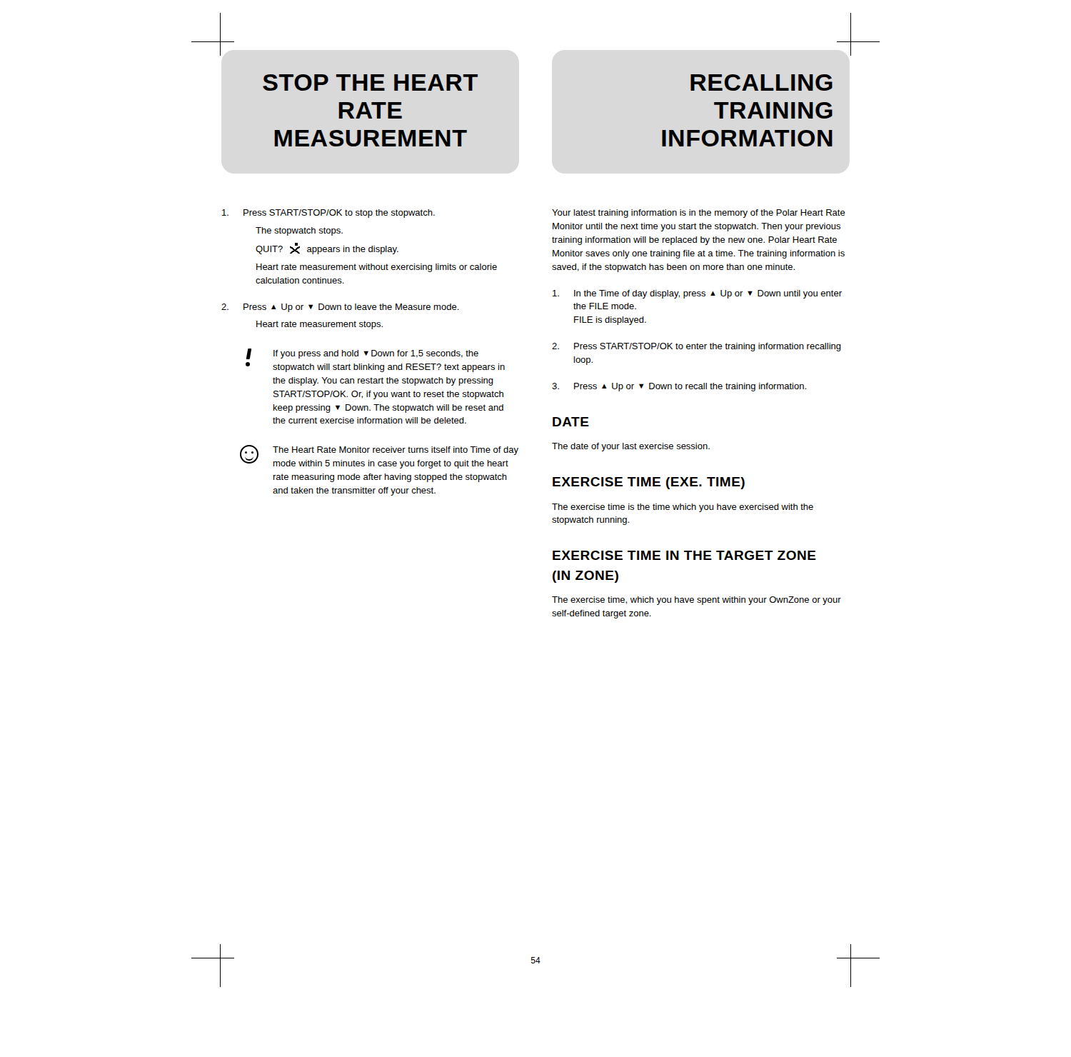Stop the Heart Rate
Measurement
Press START/STOP/OK to stop the stopwatch.
The stopwatch stops.
QUIT? appears in the display.
Heart rate measurement without exercising limits or calorie calculation continues.
Press ▲ Up or ▼ Down to leave the Measure mode.
Heart rate measurement stops.
If you press and hold ▼Down for 1,5 seconds, the stopwatch will start blinking and RESET? text appears in the display. You can restart the stopwatch by pressing START/STOP/OK. Or, if you want to reset the stopwatch keep pressing ▼ Down. The stopwatch will be reset and the current exercise information will be deleted.
The Heart Rate Monitor receiver turns itself into Time of day mode within 5 minutes in case you forget to quit the heart rate measuring mode after having stopped the stopwatch and taken the transmitter off your chest.
Recalling Training
Information
Your latest training information is in the memory of the Polar Heart Rate Monitor until the next time you start the stopwatch. Then your previous training information will be replaced by the new one. Polar Heart Rate Monitor saves only one training file at a time. The training information is saved, if the stopwatch has been on more than one minute.
In the Time of day display, press ▲ Up or ▼ Down until you enter the FILE mode.
FILE is displayed.
Press START/STOP/OK to enter the training information recalling loop.
Press ▲ Up or ▼ Down to recall the training information.
Date
The date of your last exercise session.
Exercise Time (Exe. Time)
The exercise time is the time which you have exercised with the stopwatch running.
Exercise Time in the Target Zone(In Zone)
The exercise time, which you have spent within your OwnZone or your self-defined target zone.
54